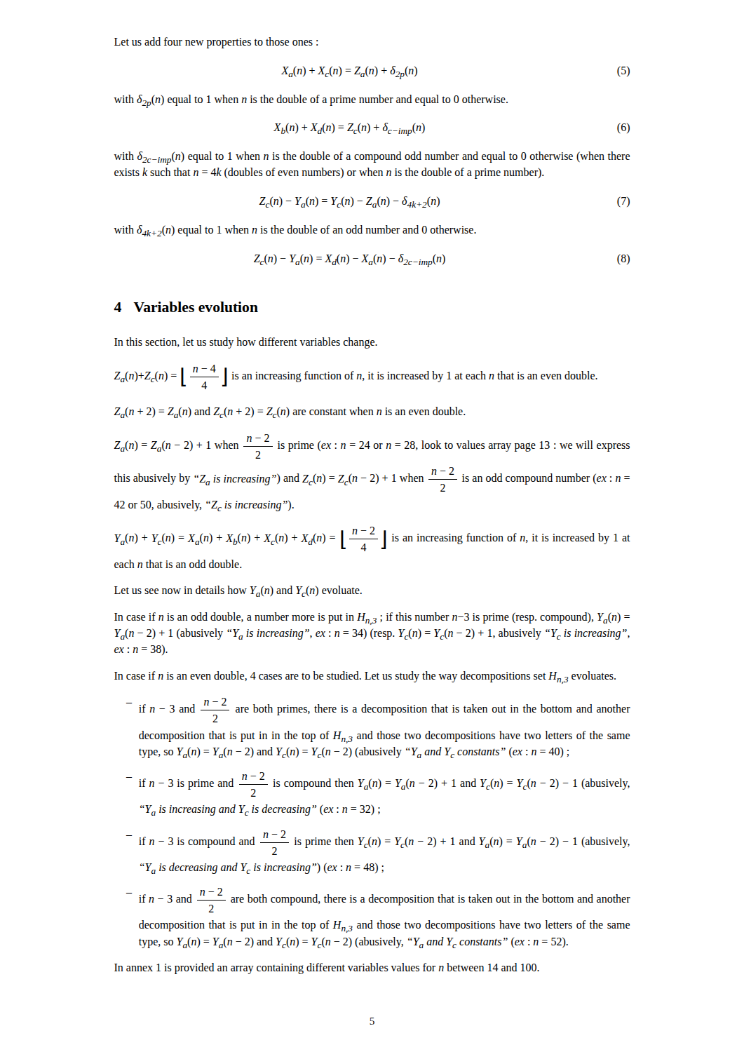Let us add four new properties to those ones :
Xa(n) + Xc(n) = Za(n) + δ2p(n) (5)
with δ2p(n) equal to 1 when n is the double of a prime number and equal to 0 otherwise.
Xb(n) + Xd(n) = Zc(n) + δc−imp(n) (6)
with δ2c−imp(n) equal to 1 when n is the double of a compound odd number and equal to 0 otherwise (when there exists k such that n = 4k (doubles of even numbers) or when n is the double of a prime number).
Zc(n) − Ya(n) = Yc(n) − Za(n) − δ4k+2(n) (7)
with δ4k+2(n) equal to 1 when n is the double of an odd number and 0 otherwise.
Zc(n) − Ya(n) = Xd(n) − Xa(n) − δ2c−imp(n) (8)
4 Variables evolution
In this section, let us study how different variables change.
Za(n)+Zc(n) = ⌊n − 44⌋ is an increasing function of n, it is increased by 1 at each n that is an even double.
Za(n + 2) = Za(n) and Zc(n + 2) = Zc(n) are constant when n is an even double.
Za(n) = Za(n − 2) + 1 when n − 22 is prime (ex : n = 24 or n = 28, look to values array page 13 : we will express this abusively by “Za is increasing”) and Zc(n) = Zc(n − 2) + 1 when n − 22 is an odd compound number (ex : n = 42 or 50, abusively, “Zc is increasing”).
Ya(n) + Yc(n) = Xa(n) + Xb(n) + Xc(n) + Xd(n) = ⌊n − 24⌋ is an increasing function of n, it is increased by 1 at each n that is an odd double.
Let us see now in details how Ya(n) and Yc(n) evoluate.
In case if n is an odd double, a number more is put in Hn,3 ; if this number n−3 is prime (resp. compound), Ya(n) = Ya(n − 2) + 1 (abusively “Ya is increasing”, ex : n = 34) (resp. Yc(n) = Yc(n − 2) + 1, abusively “Yc is increasing”, ex : n = 38).
In case if n is an even double, 4 cases are to be studied. Let us study the way decompositions set Hn,3 evoluates.
if n − 3 and n − 22 are both primes, there is a decomposition that is taken out in the bottom and another decomposition that is put in in the top of Hn,3 and those two decompositions have two letters of the same type, so Ya(n) = Ya(n − 2) and Yc(n) = Yc(n − 2) (abusively “Ya and Yc constants” (ex : n = 40) ;
if n − 3 is prime and n − 22 is compound then Ya(n) = Ya(n − 2) + 1 and Yc(n) = Yc(n − 2) − 1 (abusively, “Ya is increasing and Yc is decreasing” (ex : n = 32) ;
if n − 3 is compound and n − 22 is prime then Yc(n) = Yc(n − 2) + 1 and Ya(n) = Ya(n − 2) − 1 (abusively, “Ya is decreasing and Yc is increasing”) (ex : n = 48) ;
if n − 3 and n − 22 are both compound, there is a decomposition that is taken out in the bottom and another decomposition that is put in in the top of Hn,3 and those two decompositions have two letters of the same type, so Ya(n) = Ya(n − 2) and Yc(n) = Yc(n − 2) (abusively, “Ya and Yc constants” (ex : n = 52).
In annex 1 is provided an array containing different variables values for n between 14 and 100.
5